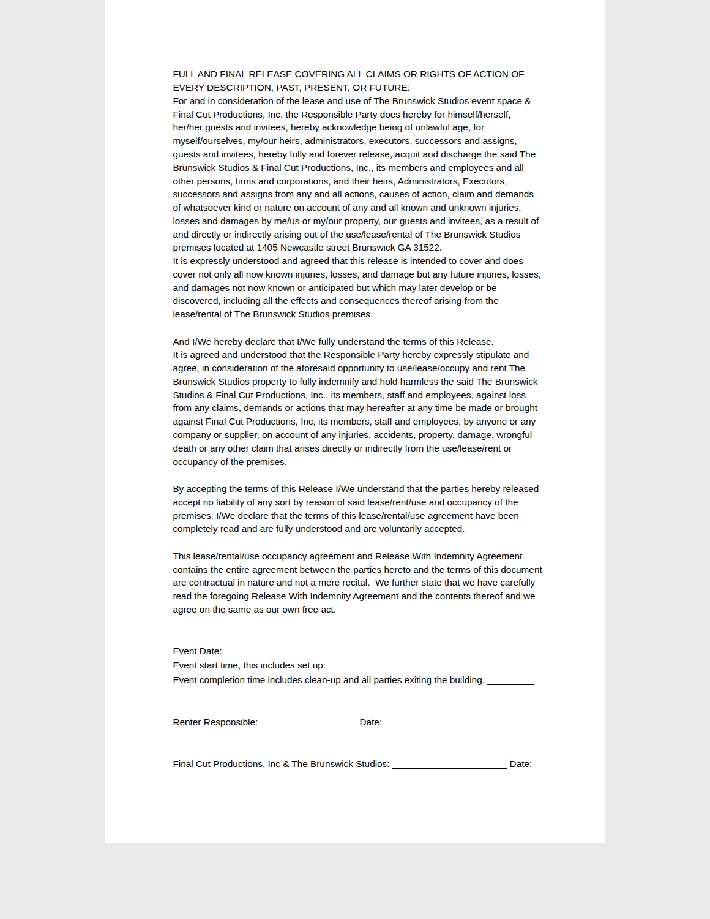FULL AND FINAL RELEASE COVERING ALL CLAIMS OR RIGHTS OF ACTION OF EVERY DESCRIPTION, PAST, PRESENT, OR FUTURE:
For and in consideration of the lease and use of The Brunswick Studios event space & Final Cut Productions, Inc. the Responsible Party does hereby for himself/herself, her/her guests and invitees, hereby acknowledge being of unlawful age, for myself/ourselves, my/our heirs, administrators, executors, successors and assigns, guests and invitees, hereby fully and forever release, acquit and discharge the said The Brunswick Studios & Final Cut Productions, Inc., its members and employees and all other persons, firms and corporations, and their heirs, Administrators, Executors, successors and assigns from any and all actions, causes of action, claim and demands of whatsoever kind or nature on account of any and all known and unknown injuries, losses and damages by me/us or my/our property, our guests and invitees, as a result of and directly or indirectly arising out of the use/lease/rental of The Brunswick Studios premises located at 1405 Newcastle street Brunswick GA 31522.
It is expressly understood and agreed that this release is intended to cover and does cover not only all now known injuries, losses, and damage but any future injuries, losses, and damages not now known or anticipated but which may later develop or be discovered, including all the effects and consequences thereof arising from the lease/rental of The Brunswick Studios premises.
And I/We hereby declare that I/We fully understand the terms of this Release.
It is agreed and understood that the Responsible Party hereby expressly stipulate and agree, in consideration of the aforesaid opportunity to use/lease/occupy and rent The Brunswick Studios property to fully indemnify and hold harmless the said The Brunswick Studios & Final Cut Productions, Inc., its members, staff and employees, against loss from any claims, demands or actions that may hereafter at any time be made or brought against Final Cut Productions, Inc, its members, staff and employees, by anyone or any company or supplier, on account of any injuries, accidents, property, damage, wrongful death or any other claim that arises directly or indirectly from the use/lease/rent or occupancy of the premises.
By accepting the terms of this Release I/We understand that the parties hereby released accept no liability of any sort by reason of said lease/rent/use and occupancy of the premises. I/We declare that the terms of this lease/rental/use agreement have been completely read and are fully understood and are voluntarily accepted.
This lease/rental/use occupancy agreement and Release With Indemnity Agreement contains the entire agreement between the parties hereto and the terms of this document are contractual in nature and not a mere recital. We further state that we have carefully read the foregoing Release With Indemnity Agreement and the contents thereof and we agree on the same as our own free act.
Event Date:____________
Event start time, this includes set up: _________
Event completion time includes clean-up and all parties exiting the building. _________
Renter Responsible: ___________________Date: __________
Final Cut Productions, Inc & The Brunswick Studios: ______________________ Date: _________